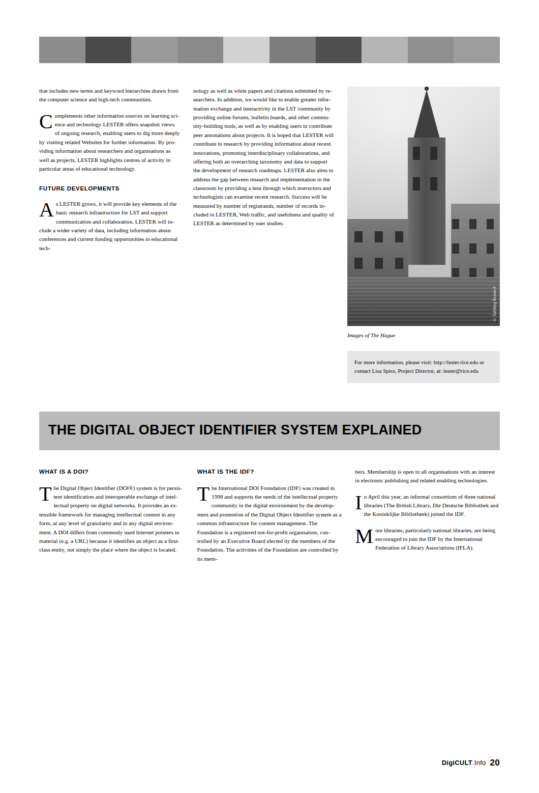that includes new terms and keyword hierarchies drawn from the computer science and high-tech communities.
Complements other information sources on learning science and technology LESTER offers snapshot views of ongoing research, enabling users to dig more deeply by visiting related Websites for further information. By providing information about researchers and organisations as well as projects, LESTER highlights centres of activity in particular areas of educational technology.
FUTURE DEVELOPMENTS
As LESTER grows, it will provide key elements of the basic research infrastructure for LST and support communication and collaboration. LESTER will include a wider variety of data, including information about conferences and current funding opportunities in educational tech-
nology as well as white papers and citations submitted by researchers. In addition, we would like to enable greater information exchange and interactivity in the LST community by providing online forums, bulletin boards, and other community-building tools, as well as by enabling users to contribute peer annotations about projects. It is hoped that LESTER will contribute to research by providing information about recent innovations, promoting interdisciplinary collaborations, and offering both an overarching taxonomy and data to support the development of research roadmaps. LESTER also aims to address the gap between research and implementation in the classroom by providing a lens through which instructors and technologists can examine recent research. Success will be measured by number of registrands, number of records included in LESTER, Web traffic, and usefulness and quality of LESTER as determined by user studies.
© Salzburg Research
Images of The Hague
For more information, please visit: http://lester.rice.edu or contact Lisa Spiro, Project Director, at: lester@rice.edu
THE DIGITAL OBJECT IDENTIFIER SYSTEM EXPLAINED
WHAT IS A DOI?
The Digital Object Identifier (DOI®) system is for persistent identification and interoperable exchange of intellectual property on digital networks. It provides an extensible framework for managing intellectual content in any form, at any level of granularity and in any digital environment. A DOI differs from commonly used Internet pointers to material (e.g. a URL) because it identifies an object as a first-class entity, not simply the place where the object is located.
WHAT IS THE IDF?
The International DOI Foundation (IDF) was created in 1998 and supports the needs of the intellectual property community in the digital environment by the development and promotion of the Digital Object Identifier system as a common infrastructure for content management. The Foundation is a registered not-for-profit organisation, controlled by an Executive Board elected by the members of the Foundation. The activities of the Foundation are controlled by its mem-
bers. Membership is open to all organisations with an interest in electronic publishing and related enabling technologies.
In April this year, an informal consortium of three national libraries (The British Library, Die Deutsche Bibliothek and the Koninklijke Bibliotheek) joined the IDF.
More libraries, particularly national libraries, are being encouraged to join the IDF by the International Federation of Library Associations (IFLA).
DigiCULT.Info 20